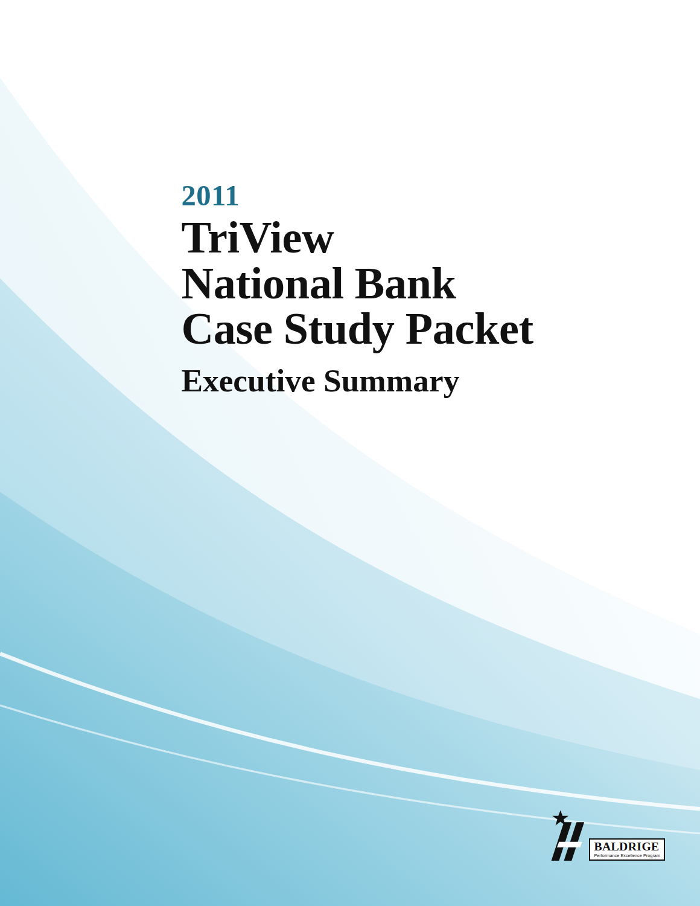2011
TriView National Bank Case Study Packet
Executive Summary
BALDRIGE Performance Excellence Program